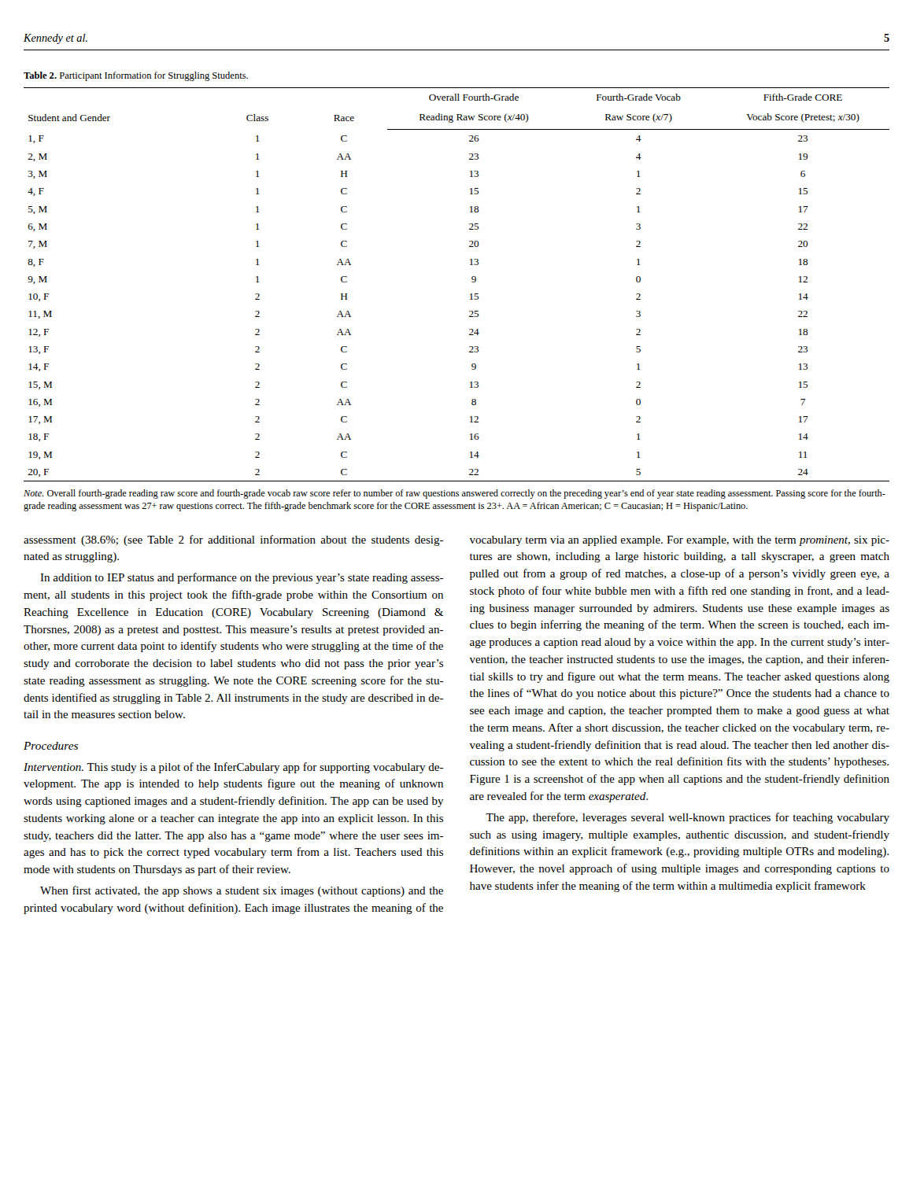Kennedy et al. 5
Table 2. Participant Information for Struggling Students.
| Student and Gender | Class | Race | Overall Fourth-Grade | Fourth-Grade Vocab | Fifth-Grade CORE |
| --- | --- | --- | --- | --- | --- |
| Reading Raw Score ( x /40) | Raw Score ( x /7) | Vocab Score (Pretest; x /30) |
| 1, F | 1 | C | 26 | 4 | 23 |
| 2, M | 1 | AA | 23 | 4 | 19 |
| 3, M | 1 | H | 13 | 1 | 6 |
| 4, F | 1 | C | 15 | 2 | 15 |
| 5, M | 1 | C | 18 | 1 | 17 |
| 6, M | 1 | C | 25 | 3 | 22 |
| 7, M | 1 | C | 20 | 2 | 20 |
| 8, F | 1 | AA | 13 | 1 | 18 |
| 9, M | 1 | C | 9 | 0 | 12 |
| 10, F | 2 | H | 15 | 2 | 14 |
| 11, M | 2 | AA | 25 | 3 | 22 |
| 12, F | 2 | AA | 24 | 2 | 18 |
| 13, F | 2 | C | 23 | 5 | 23 |
| 14, F | 2 | C | 9 | 1 | 13 |
| 15, M | 2 | C | 13 | 2 | 15 |
| 16, M | 2 | AA | 8 | 0 | 7 |
| 17, M | 2 | C | 12 | 2 | 17 |
| 18, F | 2 | AA | 16 | 1 | 14 |
| 19, M | 2 | C | 14 | 1 | 11 |
| 20, F | 2 | C | 22 | 5 | 24 |
Note. Overall fourth-grade reading raw score and fourth-grade vocab raw score refer to number of raw questions answered correctly on the preceding year’s end of year state reading assessment. Passing score for the fourth-grade reading assessment was 27+ raw questions correct. The fifth-grade benchmark score for the CORE assessment is 23+. AA = African American; C = Caucasian; H = Hispanic/Latino.
assessment (38.6%; (see Table 2 for additional information about the students designated as struggling).
In addition to IEP status and performance on the previous year’s state reading assessment, all students in this project took the fifth-grade probe within the Consortium on Reaching Excellence in Education (CORE) Vocabulary Screening (Diamond & Thorsnes, 2008) as a pretest and posttest. This measure’s results at pretest provided another, more current data point to identify students who were struggling at the time of the study and corroborate the decision to label students who did not pass the prior year’s state reading assessment as struggling. We note the CORE screening score for the students identified as struggling in Table 2. All instruments in the study are described in detail in the measures section below.
Procedures
Intervention. This study is a pilot of the InferCabulary app for supporting vocabulary development. The app is intended to help students figure out the meaning of unknown words using captioned images and a student-friendly definition. The app can be used by students working alone or a teacher can integrate the app into an explicit lesson. In this study, teachers did the latter. The app also has a “game mode” where the user sees images and has to pick the correct typed vocabulary term from a list. Teachers used this mode with students on Thursdays as part of their review.
When first activated, the app shows a student six images (without captions) and the printed vocabulary word (without definition). Each image illustrates the meaning of the vocabulary term via an applied example. For example, with the term prominent, six pictures are shown, including a large historic building, a tall skyscraper, a green match pulled out from a group of red matches, a close-up of a person’s vividly green eye, a stock photo of four white bubble men with a fifth red one standing in front, and a leading business manager surrounded by admirers. Students use these example images as clues to begin inferring the meaning of the term. When the screen is touched, each image produces a caption read aloud by a voice within the app. In the current study’s intervention, the teacher instructed students to use the images, the caption, and their inferential skills to try and figure out what the term means. The teacher asked questions along the lines of “What do you notice about this picture?” Once the students had a chance to see each image and caption, the teacher prompted them to make a good guess at what the term means. After a short discussion, the teacher clicked on the vocabulary term, revealing a student-friendly definition that is read aloud. The teacher then led another discussion to see the extent to which the real definition fits with the students’ hypotheses. Figure 1 is a screenshot of the app when all captions and the student-friendly definition are revealed for the term exasperated.
The app, therefore, leverages several well-known practices for teaching vocabulary such as using imagery, multiple examples, authentic discussion, and student-friendly definitions within an explicit framework (e.g., providing multiple OTRs and modeling). However, the novel approach of using multiple images and corresponding captions to have students infer the meaning of the term within a multimedia explicit framework